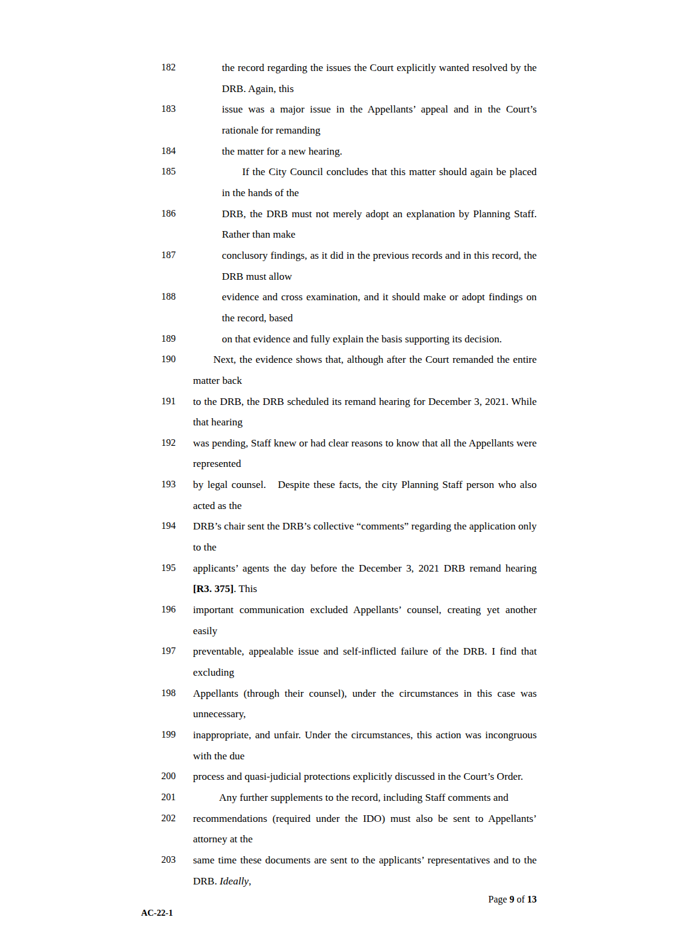182 the record regarding the issues the Court explicitly wanted resolved by the DRB. Again, this
183 issue was a major issue in the Appellants’ appeal and in the Court’s rationale for remanding
184 the matter for a new hearing.
185 If the City Council concludes that this matter should again be placed in the hands of the
186 DRB, the DRB must not merely adopt an explanation by Planning Staff. Rather than make
187 conclusory findings, as it did in the previous records and in this record, the DRB must allow
188 evidence and cross examination, and it should make or adopt findings on the record, based
189 on that evidence and fully explain the basis supporting its decision.
190 Next, the evidence shows that, although after the Court remanded the entire matter back
191 to the DRB, the DRB scheduled its remand hearing for December 3, 2021. While that hearing
192 was pending, Staff knew or had clear reasons to know that all the Appellants were represented
193 by legal counsel. Despite these facts, the city Planning Staff person who also acted as the
194 DRB’s chair sent the DRB’s collective “comments” regarding the application only to the
195 applicants’ agents the day before the December 3, 2021 DRB remand hearing [R3. 375]. This
196 important communication excluded Appellants’ counsel, creating yet another easily
197 preventable, appealable issue and self-inflicted failure of the DRB. I find that excluding
198 Appellants (through their counsel), under the circumstances in this case was unnecessary,
199 inappropriate, and unfair. Under the circumstances, this action was incongruous with the due
200 process and quasi-judicial protections explicitly discussed in the Court’s Order.
201 Any further supplements to the record, including Staff comments and
202 recommendations (required under the IDO) must also be sent to Appellants’ attorney at the
203 same time these documents are sent to the applicants’ representatives and to the DRB. Ideally,
Page 9 of 13
AC-22-1